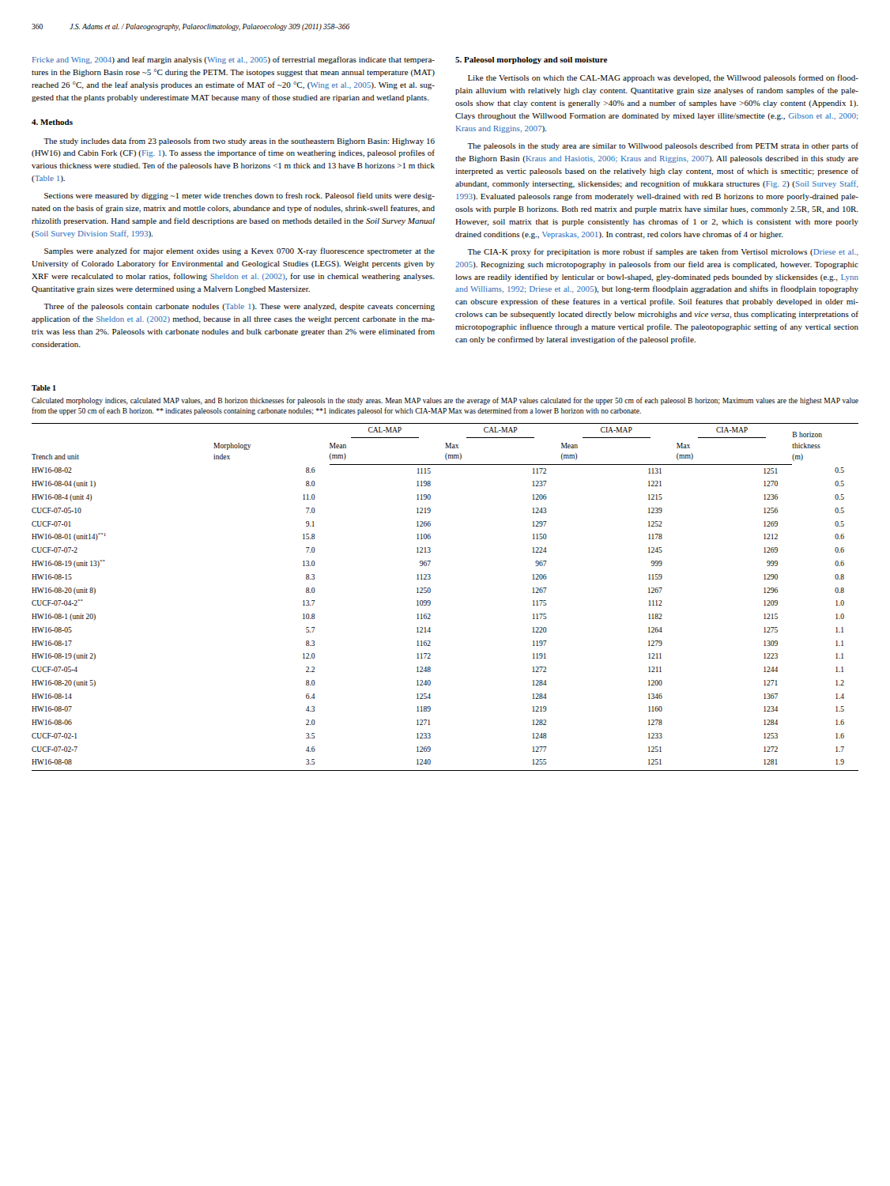360 J.S. Adams et al. / Palaeogeography, Palaeoclimatology, Palaeoecology 309 (2011) 358–366
Fricke and Wing, 2004) and leaf margin analysis (Wing et al., 2005) of terrestrial megafloras indicate that temperatures in the Bighorn Basin rose ~5 °C during the PETM. The isotopes suggest that mean annual temperature (MAT) reached 26 °C, and the leaf analysis produces an estimate of MAT of ~20 °C, (Wing et al., 2005). Wing et al. suggested that the plants probably underestimate MAT because many of those studied are riparian and wetland plants.
4. Methods
The study includes data from 23 paleosols from two study areas in the southeastern Bighorn Basin: Highway 16 (HW16) and Cabin Fork (CF) (Fig. 1). To assess the importance of time on weathering indices, paleosol profiles of various thickness were studied. Ten of the paleosols have B horizons <1 m thick and 13 have B horizons >1 m thick (Table 1).
Sections were measured by digging ~1 meter wide trenches down to fresh rock. Paleosol field units were designated on the basis of grain size, matrix and mottle colors, abundance and type of nodules, shrink-swell features, and rhizolith preservation. Hand sample and field descriptions are based on methods detailed in the Soil Survey Manual (Soil Survey Division Staff, 1993).
Samples were analyzed for major element oxides using a Kevex 0700 X-ray fluorescence spectrometer at the University of Colorado Laboratory for Environmental and Geological Studies (LEGS). Weight percents given by XRF were recalculated to molar ratios, following Sheldon et al. (2002), for use in chemical weathering analyses. Quantitative grain sizes were determined using a Malvern Longbed Mastersizer.
Three of the paleosols contain carbonate nodules (Table 1). These were analyzed, despite caveats concerning application of the Sheldon et al. (2002) method, because in all three cases the weight percent carbonate in the matrix was less than 2%. Paleosols with carbonate nodules and bulk carbonate greater than 2% were eliminated from consideration.
5. Paleosol morphology and soil moisture
Like the Vertisols on which the CAL-MAG approach was developed, the Willwood paleosols formed on floodplain alluvium with relatively high clay content. Quantitative grain size analyses of random samples of the paleosols show that clay content is generally >40% and a number of samples have >60% clay content (Appendix 1). Clays throughout the Willwood Formation are dominated by mixed layer illite/smectite (e.g., Gibson et al., 2000; Kraus and Riggins, 2007).
The paleosols in the study area are similar to Willwood paleosols described from PETM strata in other parts of the Bighorn Basin (Kraus and Hasiotis, 2006; Kraus and Riggins, 2007). All paleosols described in this study are interpreted as vertic paleosols based on the relatively high clay content, most of which is smectitic; presence of abundant, commonly intersecting, slickensides; and recognition of mukkara structures (Fig. 2) (Soil Survey Staff, 1993). Evaluated paleosols range from moderately well-drained with red B horizons to more poorly-drained paleosols with purple B horizons. Both red matrix and purple matrix have similar hues, commonly 2.5R, 5R, and 10R. However, soil matrix that is purple consistently has chromas of 1 or 2, which is consistent with more poorly drained conditions (e.g., Vepraskas, 2001). In contrast, red colors have chromas of 4 or higher.
The CIA-K proxy for precipitation is more robust if samples are taken from Vertisol microlows (Driese et al., 2005). Recognizing such microtopography in paleosols from our field area is complicated, however. Topographic lows are readily identified by lenticular or bowl-shaped, gley-dominated peds bounded by slickensides (e.g., Lynn and Williams, 1992; Driese et al., 2005), but long-term floodplain aggradation and shifts in floodplain topography can obscure expression of these features in a vertical profile. Soil features that probably developed in older microlows can be subsequently located directly below microhighs and vice versa, thus complicating interpretations of microtopographic influence through a mature vertical profile. The paleotopographic setting of any vertical section can only be confirmed by lateral investigation of the paleosol profile.
Table 1
Calculated morphology indices, calculated MAP values, and B horizon thicknesses for paleosols in the study areas. Mean MAP values are the average of MAP values calculated for the upper 50 cm of each paleosol B horizon; Maximum values are the highest MAP value from the upper 50 cm of each B horizon. ** indicates paleosols containing carbonate nodules; **1 indicates paleosol for which CIA-MAP Max was determined from a lower B horizon with no carbonate.
| Trench and unit | Morphology index | CAL-MAP | CAL-MAP | CIA-MAP | CIA-MAP | B horizon thickness (m) |
| --- | --- | --- | --- | --- | --- | --- |
| Mean (mm) | Max (mm) | Mean (mm) | Max (mm) |
| HW16-08-02 | 8.6 | 1115 | 1172 | 1131 | 1251 | 0.5 |
| HW16-08-04 (unit 1) | 8.0 | 1198 | 1237 | 1221 | 1270 | 0.5 |
| HW16-08-4 (unit 4) | 11.0 | 1190 | 1206 | 1215 | 1236 | 0.5 |
| CUCF-07-05-10 | 7.0 | 1219 | 1243 | 1239 | 1256 | 0.5 |
| CUCF-07-01 | 9.1 | 1266 | 1297 | 1252 | 1269 | 0.5 |
| HW16-08-01 (unit14) **1 | 15.8 | 1106 | 1150 | 1178 | 1212 | 0.6 |
| CUCF-07-07-2 | 7.0 | 1213 | 1224 | 1245 | 1269 | 0.6 |
| HW16-08-19 (unit 13) ** | 13.0 | 967 | 967 | 999 | 999 | 0.6 |
| HW16-08-15 | 8.3 | 1123 | 1206 | 1159 | 1290 | 0.8 |
| HW16-08-20 (unit 8) | 8.0 | 1250 | 1267 | 1267 | 1296 | 0.8 |
| CUCF-07-04-2 ** | 13.7 | 1099 | 1175 | 1112 | 1209 | 1.0 |
| HW16-08-1 (unit 20) | 10.8 | 1162 | 1175 | 1182 | 1215 | 1.0 |
| HW16-08-05 | 5.7 | 1214 | 1220 | 1264 | 1275 | 1.1 |
| HW16-08-17 | 8.3 | 1162 | 1197 | 1279 | 1309 | 1.1 |
| HW16-08-19 (unit 2) | 12.0 | 1172 | 1191 | 1211 | 1223 | 1.1 |
| CUCF-07-05-4 | 2.2 | 1248 | 1272 | 1211 | 1244 | 1.1 |
| HW16-08-20 (unit 5) | 8.0 | 1240 | 1284 | 1200 | 1271 | 1.2 |
| HW16-08-14 | 6.4 | 1254 | 1284 | 1346 | 1367 | 1.4 |
| HW16-08-07 | 4.3 | 1189 | 1219 | 1160 | 1234 | 1.5 |
| HW16-08-06 | 2.0 | 1271 | 1282 | 1278 | 1284 | 1.6 |
| CUCF-07-02-1 | 3.5 | 1233 | 1248 | 1233 | 1253 | 1.6 |
| CUCF-07-02-7 | 4.6 | 1269 | 1277 | 1251 | 1272 | 1.7 |
| HW16-08-08 | 3.5 | 1240 | 1255 | 1251 | 1281 | 1.9 |